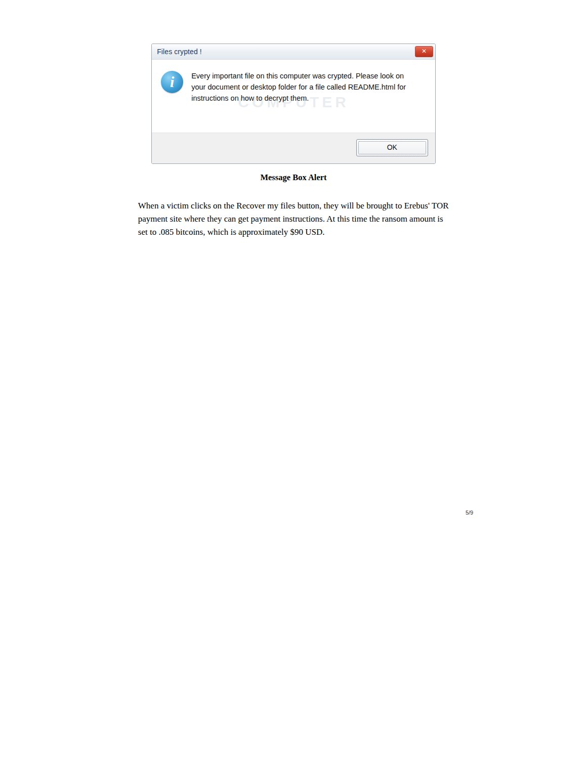Files crypted ! ✕
i
Every important file on this computer was crypted. Please look on your document or desktop folder for a file called README.html for instructions on how to decrypt them.
COMPUTER
OK
Message Box Alert
When a victim clicks on the Recover my files button, they will be brought to Erebus' TOR payment site where they can get payment instructions. At this time the ransom amount is set to .085 bitcoins, which is approximately $90 USD.
5/9